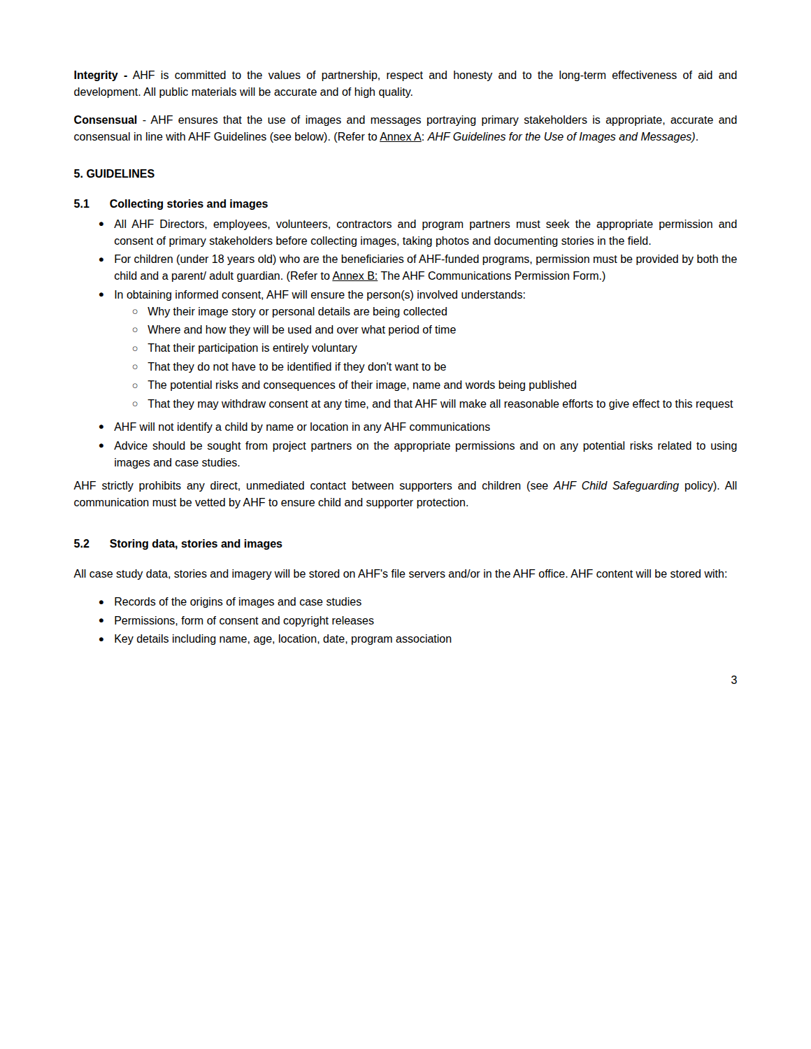Integrity - AHF is committed to the values of partnership, respect and honesty and to the long-term effectiveness of aid and development. All public materials will be accurate and of high quality.
Consensual - AHF ensures that the use of images and messages portraying primary stakeholders is appropriate, accurate and consensual in line with AHF Guidelines (see below). (Refer to Annex A: AHF Guidelines for the Use of Images and Messages).
5. GUIDELINES
5.1 Collecting stories and images
All AHF Directors, employees, volunteers, contractors and program partners must seek the appropriate permission and consent of primary stakeholders before collecting images, taking photos and documenting stories in the field.
For children (under 18 years old) who are the beneficiaries of AHF-funded programs, permission must be provided by both the child and a parent/ adult guardian. (Refer to Annex B: The AHF Communications Permission Form.)
In obtaining informed consent, AHF will ensure the person(s) involved understands:
Why their image story or personal details are being collected
Where and how they will be used and over what period of time
That their participation is entirely voluntary
That they do not have to be identified if they don't want to be
The potential risks and consequences of their image, name and words being published
That they may withdraw consent at any time, and that AHF will make all reasonable efforts to give effect to this request
AHF will not identify a child by name or location in any AHF communications
Advice should be sought from project partners on the appropriate permissions and on any potential risks related to using images and case studies.
AHF strictly prohibits any direct, unmediated contact between supporters and children (see AHF Child Safeguarding policy). All communication must be vetted by AHF to ensure child and supporter protection.
5.2 Storing data, stories and images
All case study data, stories and imagery will be stored on AHF's file servers and/or in the AHF office. AHF content will be stored with:
Records of the origins of images and case studies
Permissions, form of consent and copyright releases
Key details including name, age, location, date, program association
3